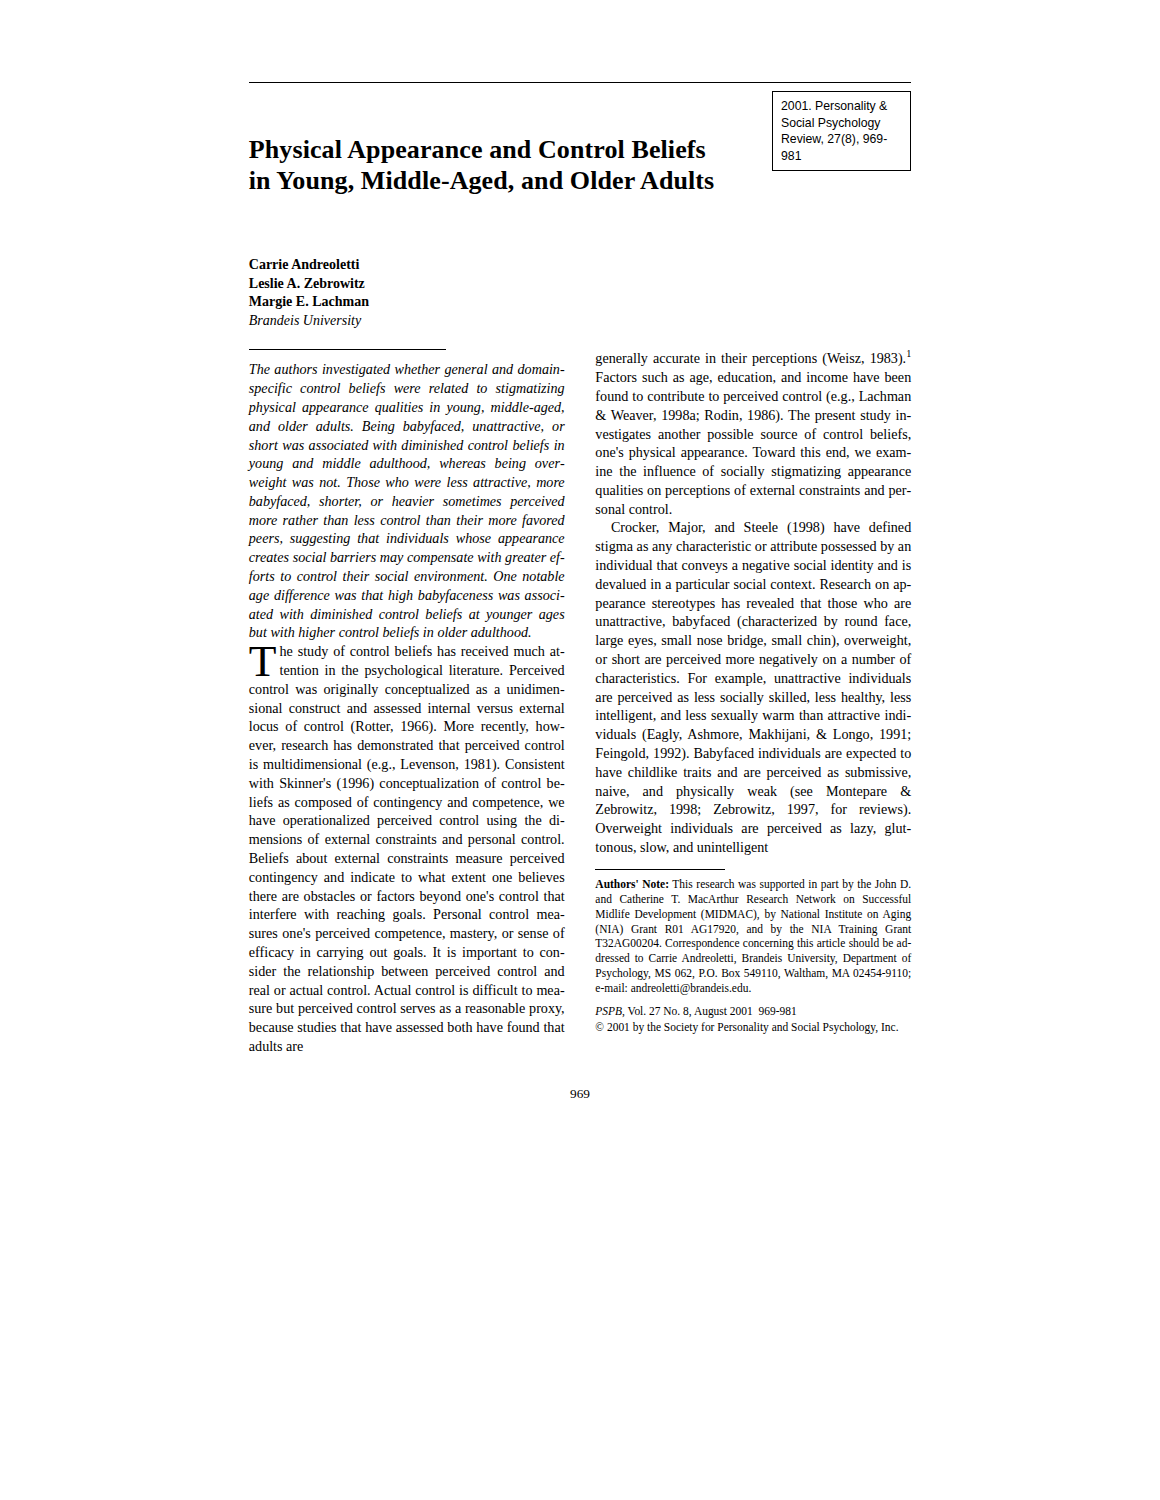2001. Personality & Social Psychology Review, 27(8), 969-981
Physical Appearance and Control Beliefs
in Young, Middle-Aged, and Older Adults
Carrie Andreoletti
Leslie A. Zebrowitz
Margie E. Lachman
Brandeis University
The authors investigated whether general and domain-specific control beliefs were related to stigmatizing physical appearance qualities in young, middle-aged, and older adults. Being babyfaced, unattractive, or short was associated with diminished control beliefs in young and middle adulthood, whereas being overweight was not. Those who were less attractive, more babyfaced, shorter, or heavier sometimes perceived more rather than less control than their more favored peers, suggesting that individuals whose appearance creates social barriers may compensate with greater efforts to control their social environment. One notable age difference was that high babyfaceness was associated with diminished control beliefs at younger ages but with higher control beliefs in older adulthood.
The study of control beliefs has received much attention in the psychological literature. Perceived control was originally conceptualized as a unidimensional construct and assessed internal versus external locus of control (Rotter, 1966). More recently, however, research has demonstrated that perceived control is multidimensional (e.g., Levenson, 1981). Consistent with Skinner's (1996) conceptualization of control beliefs as composed of contingency and competence, we have operationalized perceived control using the dimensions of external constraints and personal control. Beliefs about external constraints measure perceived contingency and indicate to what extent one believes there are obstacles or factors beyond one's control that interfere with reaching goals. Personal control measures one's perceived competence, mastery, or sense of efficacy in carrying out goals. It is important to consider the relationship between perceived control and real or actual control. Actual control is difficult to measure but perceived control serves as a reasonable proxy, because studies that have assessed both have found that adults are
generally accurate in their perceptions (Weisz, 1983).1 Factors such as age, education, and income have been found to contribute to perceived control (e.g., Lachman & Weaver, 1998a; Rodin, 1986). The present study investigates another possible source of control beliefs, one's physical appearance. Toward this end, we examine the influence of socially stigmatizing appearance qualities on perceptions of external constraints and personal control.
Crocker, Major, and Steele (1998) have defined stigma as any characteristic or attribute possessed by an individual that conveys a negative social identity and is devalued in a particular social context. Research on appearance stereotypes has revealed that those who are unattractive, babyfaced (characterized by round face, large eyes, small nose bridge, small chin), overweight, or short are perceived more negatively on a number of characteristics. For example, unattractive individuals are perceived as less socially skilled, less healthy, less intelligent, and less sexually warm than attractive individuals (Eagly, Ashmore, Makhijani, & Longo, 1991; Feingold, 1992). Babyfaced individuals are expected to have childlike traits and are perceived as submissive, naive, and physically weak (see Montepare & Zebrowitz, 1998; Zebrowitz, 1997, for reviews). Overweight individuals are perceived as lazy, gluttonous, slow, and unintelligent
Authors' Note: This research was supported in part by the John D. and Catherine T. MacArthur Research Network on Successful Midlife Development (MIDMAC), by National Institute on Aging (NIA) Grant R01 AG17920, and by the NIA Training Grant T32AG00204. Correspondence concerning this article should be addressed to Carrie Andreoletti, Brandeis University, Department of Psychology, MS 062, P.O. Box 549110, Waltham, MA 02454-9110; e-mail: andreoletti@brandeis.edu.
PSPB, Vol. 27 No. 8, August 2001 969-981
© 2001 by the Society for Personality and Social Psychology, Inc.
969